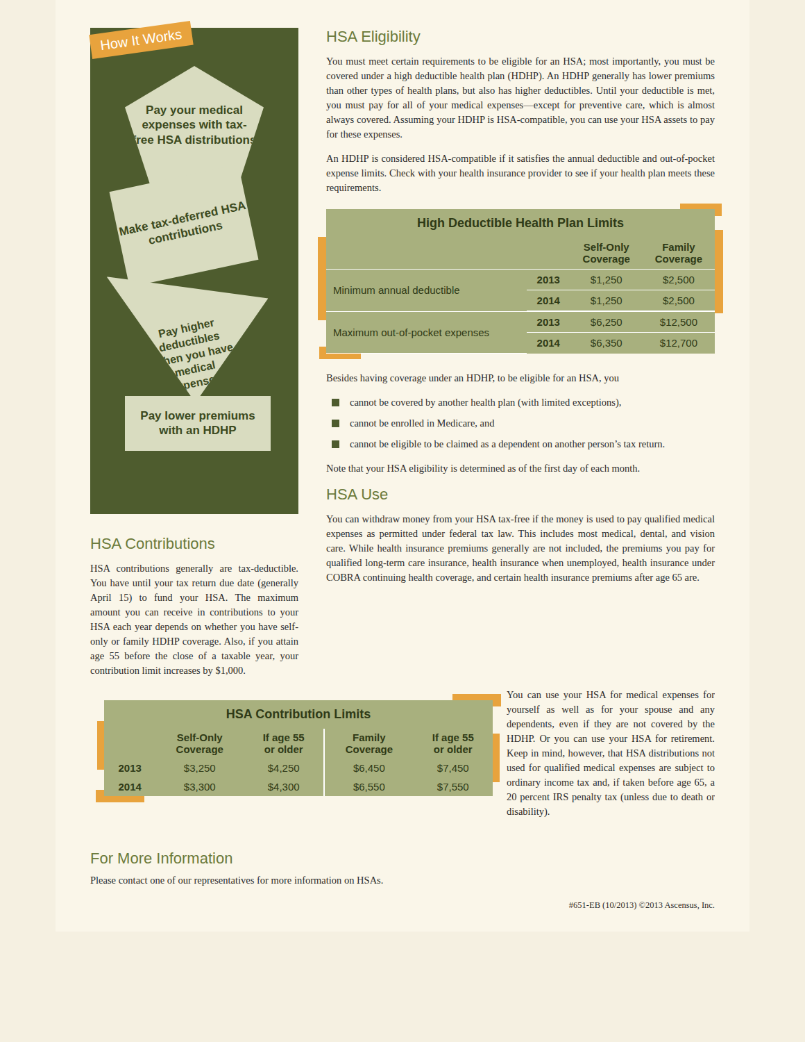How It Works
Pay your medical expenses with tax-free HSA distributions
Make tax-deferred HSA contributions
Pay higher deductibles (when you have medical expenses)
Pay lower premiums with an HDHP
HSA Contributions
HSA contributions generally are tax-deductible. You have until your tax return due date (generally April 15) to fund your HSA. The maximum amount you can receive in contributions to your HSA each year depends on whether you have self-only or family HDHP coverage. Also, if you attain age 55 before the close of a taxable year, your contribution limit increases by $1,000.
HSA Eligibility
You must meet certain requirements to be eligible for an HSA; most importantly, you must be covered under a high deductible health plan (HDHP). An HDHP generally has lower premiums than other types of health plans, but also has higher deductibles. Until your deductible is met, you must pay for all of your medical expenses—except for preventive care, which is almost always covered. Assuming your HDHP is HSA-compatible, you can use your HSA assets to pay for these expenses.
An HDHP is considered HSA-compatible if it satisfies the annual deductible and out-of-pocket expense limits. Check with your health insurance provider to see if your health plan meets these requirements.
| High Deductible Health Plan Limits |
| --- |
| | | Self-Only Coverage | Family Coverage |
| Minimum annual deductible | 2013 | $1,250 | $2,500 |
| 2014 | $1,250 | $2,500 |
| Maximum out-of-pocket expenses | 2013 | $6,250 | $12,500 |
| 2014 | $6,350 | $12,700 |
Besides having coverage under an HDHP, to be eligible for an HSA, you
cannot be covered by another health plan (with limited exceptions),
cannot be enrolled in Medicare, and
cannot be eligible to be claimed as a dependent on another person’s tax return.
Note that your HSA eligibility is determined as of the first day of each month.
HSA Use
You can withdraw money from your HSA tax-free if the money is used to pay qualified medical expenses as permitted under federal tax law. This includes most medical, dental, and vision care. While health insurance premiums generally are not included, the premiums you pay for qualified long-term care insurance, health insurance when unemployed, health insurance under COBRA continuing health coverage, and certain health insurance premiums after age 65 are.
| HSA Contribution Limits |
| --- |
| | Self-Only Coverage | If age 55 or older | Family Coverage | If age 55 or older |
| 2013 | $3,250 | $4,250 | $6,450 | $7,450 |
| 2014 | $3,300 | $4,300 | $6,550 | $7,550 |
You can use your HSA for medical expenses for yourself as well as for your spouse and any dependents, even if they are not covered by the HDHP. Or you can use your HSA for retirement. Keep in mind, however, that HSA distributions not used for qualified medical expenses are subject to ordinary income tax and, if taken before age 65, a 20 percent IRS penalty tax (unless due to death or disability).
For More Information
Please contact one of our representatives for more information on HSAs.
#651-EB (10/2013) ©2013 Ascensus, Inc.